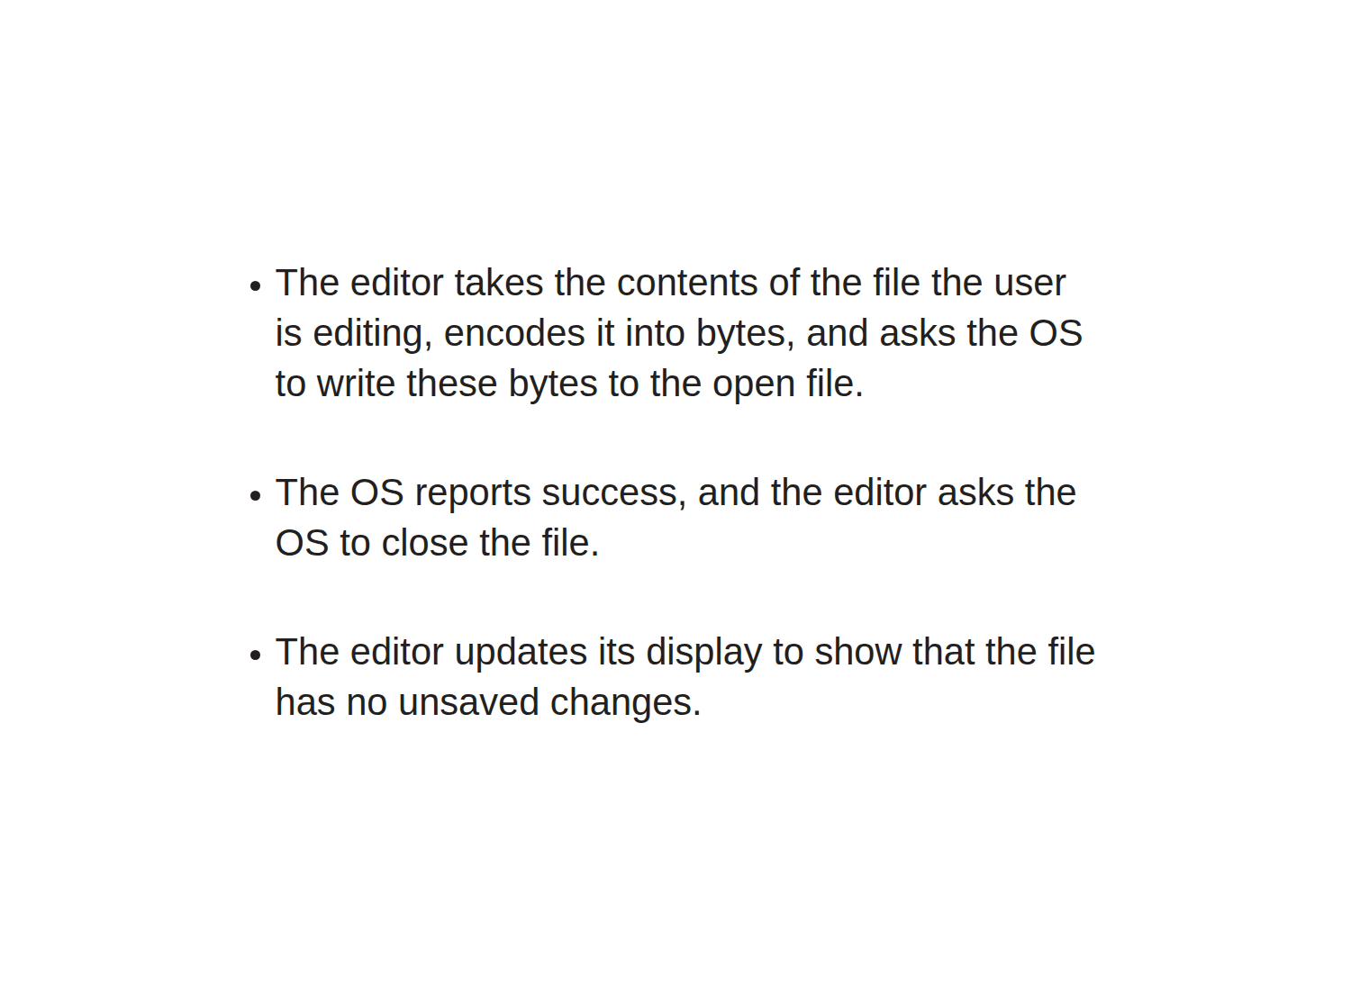The editor takes the contents of the file the user is editing, encodes it into bytes, and asks the OS to write these bytes to the open file.
The OS reports success, and the editor asks the OS to close the file.
The editor updates its display to show that the file has no unsaved changes.